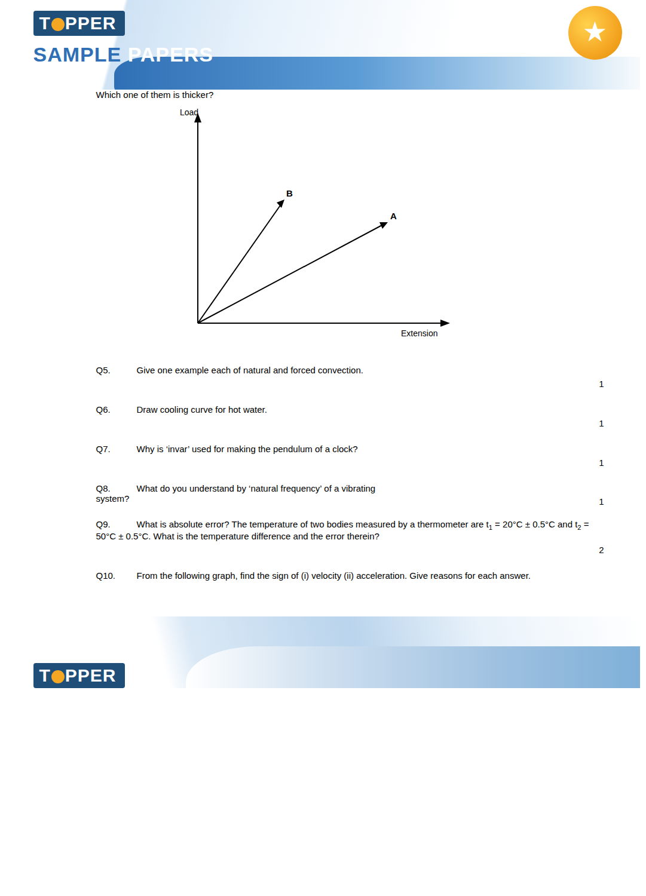T PPER
SAMPLE PAPERS
Which one of them is thicker?
B A Load Extension 1
Q5. Give one example each of natural and forced convection.
1
Q6. Draw cooling curve for hot water.
1
Q7. Why is ‘invar’ used for making the pendulum of a clock?
1
Q8. What do you understand by ‘natural frequency’ of a vibrating
system? 1
Q9. What is absolute error? The temperature of two bodies measured by a thermometer are t1 = 20°C ± 0.5°C and t2 = 50°C ± 0.5°C. What is the temperature difference and the error therein?
2
Q10. From the following graph, find the sign of (i) velocity (ii) acceleration. Give reasons for each answer.
T PPER